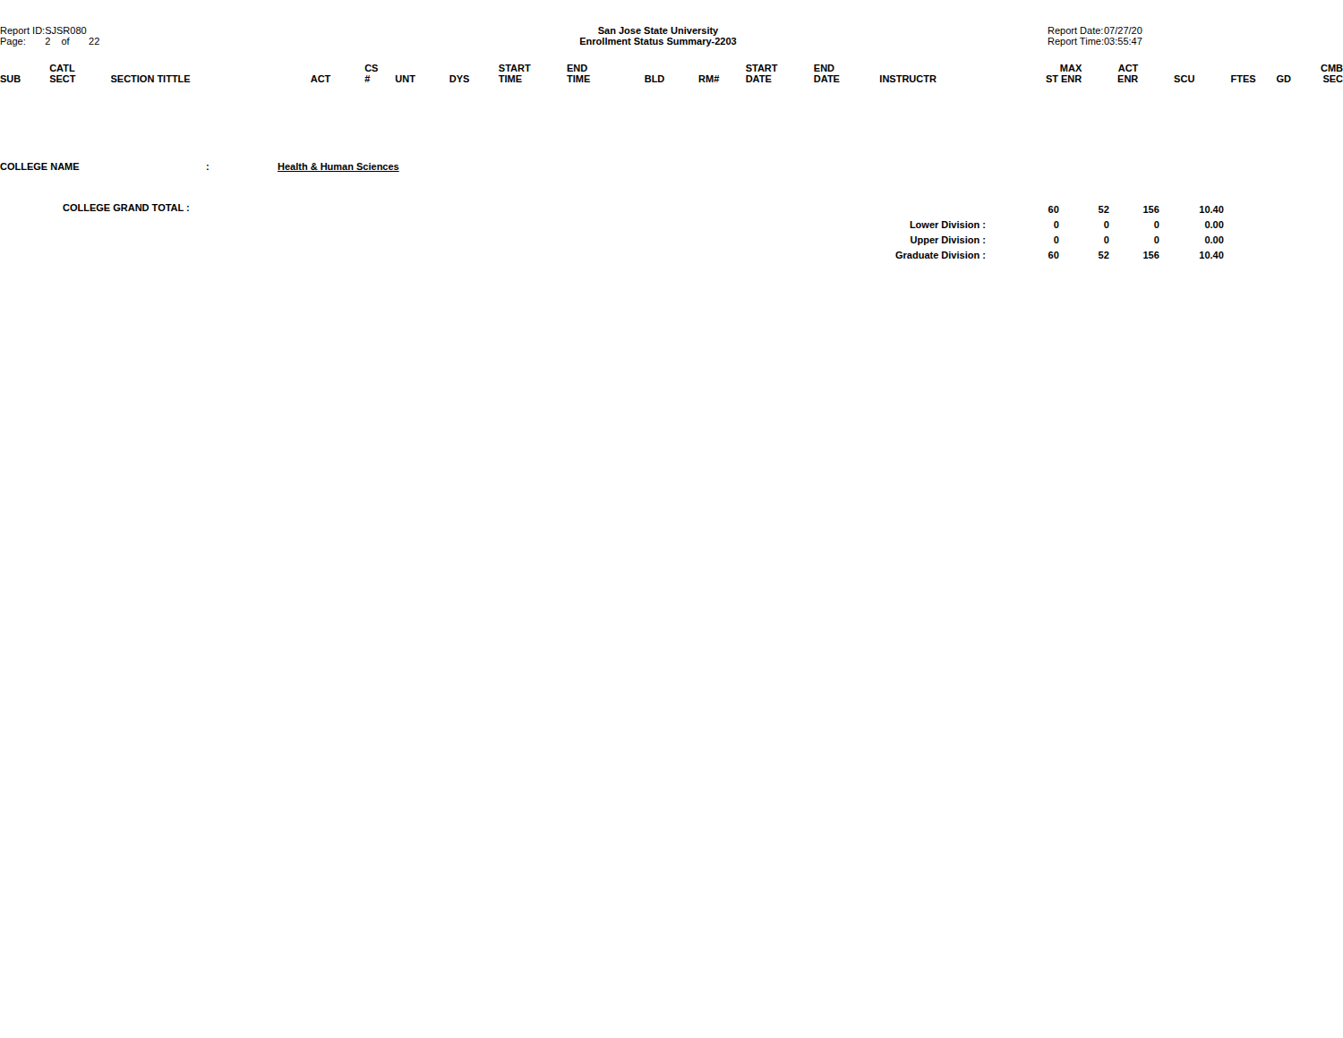| / Report ID: / SJSR080 / / Page: / 2 of 22 / | San Jose State University Enrollment Status Summary-2203 | / Report Date: / 07/27/20 / / Report Time: / 03:55:47 / |
| | CATL | | | CS | | | START | END | | | START | END | | MAX | ACT | | | | CMB |
| SUB | SECT | SECTION TITTLE | ACT | # | UNT | DYS | TIME | TIME | BLD | RM# | DATE | DATE | INSTRUCTR | ST ENR | ENR | SCU | FTES | GD | SEC |
| COLLEGE NAME | : | Health & Human Sciences |
COLLEGE GRAND TOTAL :
| | 60 | 52 | 156 | 10.40 |
| Lower Division : | 0 | 0 | 0 | 0.00 |
| Upper Division : | 0 | 0 | 0 | 0.00 |
| Graduate Division : | 60 | 52 | 156 | 10.40 |